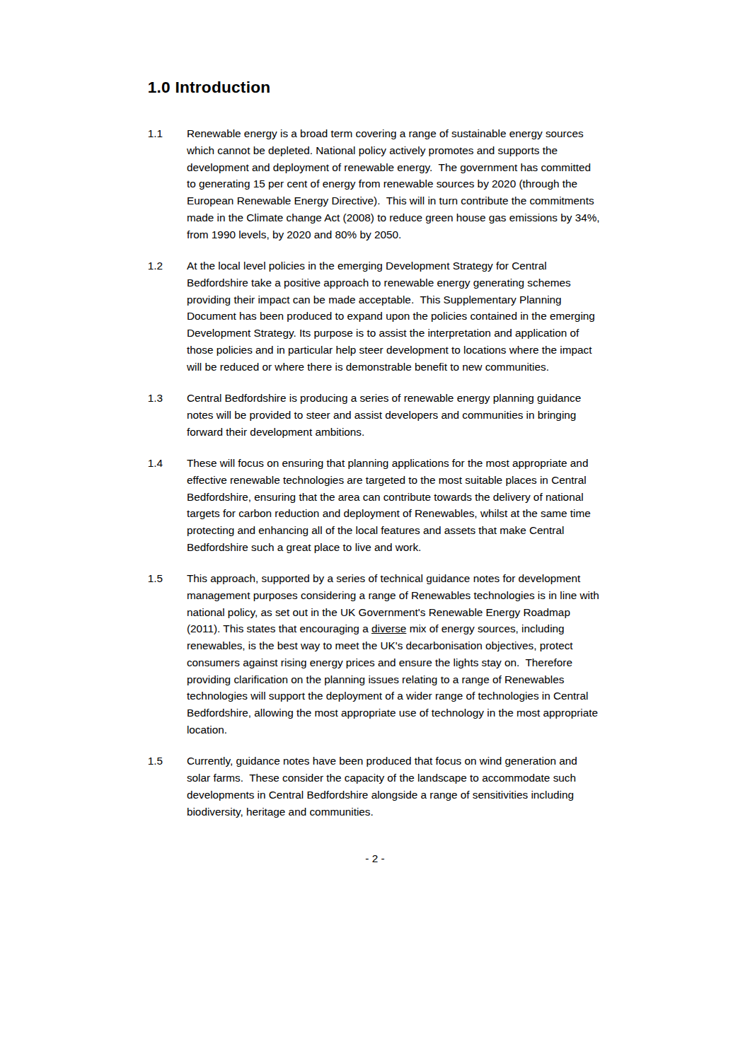1.0 Introduction
1.1
Renewable energy is a broad term covering a range of sustainable energy sources which cannot be depleted. National policy actively promotes and supports the development and deployment of renewable energy. The government has committed to generating 15 per cent of energy from renewable sources by 2020 (through the European Renewable Energy Directive). This will in turn contribute the commitments made in the Climate change Act (2008) to reduce green house gas emissions by 34%, from 1990 levels, by 2020 and 80% by 2050.
1.2
At the local level policies in the emerging Development Strategy for Central Bedfordshire take a positive approach to renewable energy generating schemes providing their impact can be made acceptable. This Supplementary Planning Document has been produced to expand upon the policies contained in the emerging Development Strategy. Its purpose is to assist the interpretation and application of those policies and in particular help steer development to locations where the impact will be reduced or where there is demonstrable benefit to new communities.
1.3
Central Bedfordshire is producing a series of renewable energy planning guidance notes will be provided to steer and assist developers and communities in bringing forward their development ambitions.
1.4
These will focus on ensuring that planning applications for the most appropriate and effective renewable technologies are targeted to the most suitable places in Central Bedfordshire, ensuring that the area can contribute towards the delivery of national targets for carbon reduction and deployment of Renewables, whilst at the same time protecting and enhancing all of the local features and assets that make Central Bedfordshire such a great place to live and work.
1.5
This approach, supported by a series of technical guidance notes for development management purposes considering a range of Renewables technologies is in line with national policy, as set out in the UK Government's Renewable Energy Roadmap (2011). This states that encouraging a diverse mix of energy sources, including renewables, is the best way to meet the UK's decarbonisation objectives, protect consumers against rising energy prices and ensure the lights stay on. Therefore providing clarification on the planning issues relating to a range of Renewables technologies will support the deployment of a wider range of technologies in Central Bedfordshire, allowing the most appropriate use of technology in the most appropriate location.
1.5
Currently, guidance notes have been produced that focus on wind generation and solar farms. These consider the capacity of the landscape to accommodate such developments in Central Bedfordshire alongside a range of sensitivities including biodiversity, heritage and communities.
- 2 -